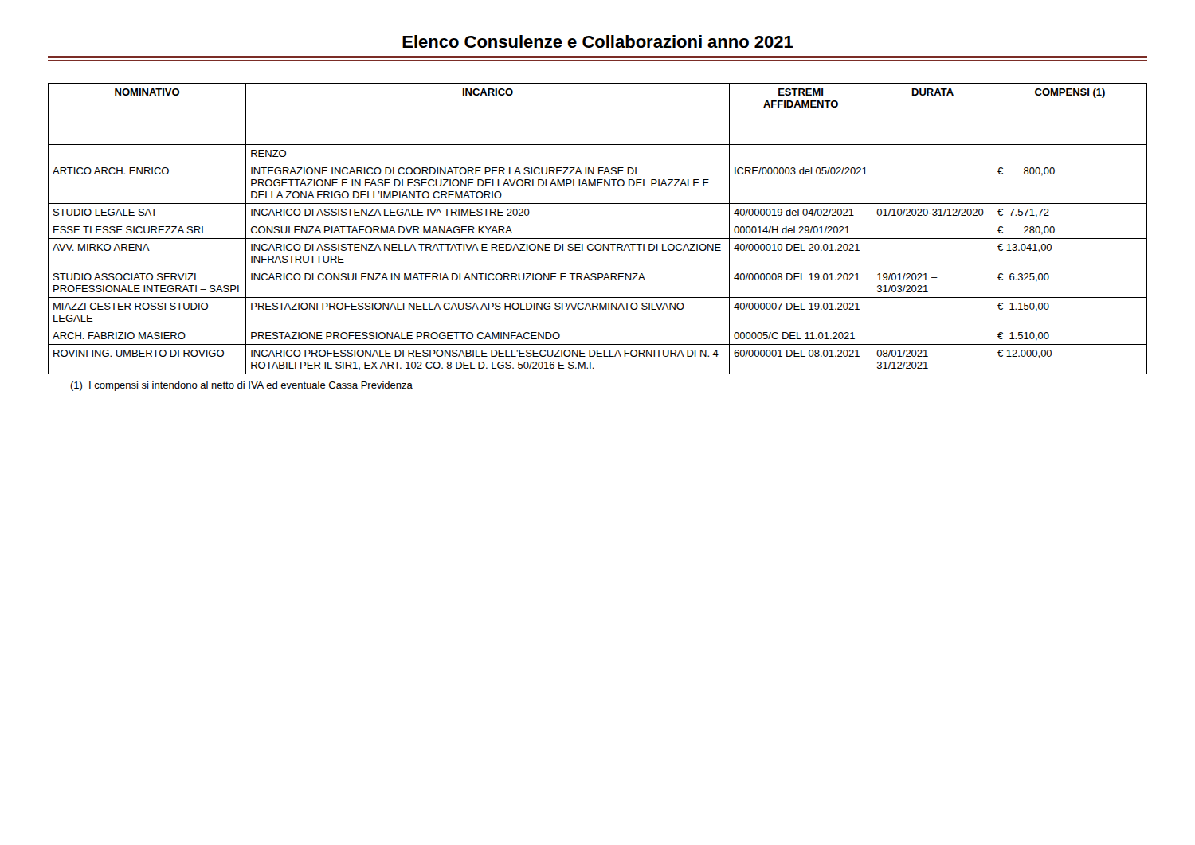Elenco Consulenze e Collaborazioni anno 2021
| NOMINATIVO | INCARICO | ESTREMI AFFIDAMENTO | DURATA | COMPENSI (1) |
| --- | --- | --- | --- | --- |
| | RENZO | | | |
| ARTICO ARCH. ENRICO | INTEGRAZIONE INCARICO DI COORDINATORE PER LA SICUREZZA IN FASE DI PROGETTAZIONE E IN FASE DI ESECUZIONE DEI LAVORI DI AMPLIAMENTO DEL PIAZZALE E DELLA ZONA FRIGO DELL’IMPIANTO CREMATORIO | ICRE/000003 del 05/02/2021 | | € 800,00 |
| STUDIO LEGALE SAT | INCARICO DI ASSISTENZA LEGALE IV^ TRIMESTRE 2020 | 40/000019 del 04/02/2021 | 01/10/2020-31/12/2020 | € 7.571,72 |
| ESSE TI ESSE SICUREZZA SRL | CONSULENZA PIATTAFORMA DVR MANAGER KYARA | 000014/H del 29/01/2021 | | € 280,00 |
| AVV. MIRKO ARENA | INCARICO DI ASSISTENZA NELLA TRATTATIVA E REDAZIONE DI SEI CONTRATTI DI LOCAZIONE INFRASTRUTTURE | 40/000010 DEL 20.01.2021 | | € 13.041,00 |
| STUDIO ASSOCIATO SERVIZI PROFESSIONALE INTEGRATI – SASPI | INCARICO DI CONSULENZA IN MATERIA DI ANTICORRUZIONE E TRASPARENZA | 40/000008 DEL 19.01.2021 | 19/01/2021 – 31/03/2021 | € 6.325,00 |
| MIAZZI CESTER ROSSI STUDIO LEGALE | PRESTAZIONI PROFESSIONALI NELLA CAUSA APS HOLDING SPA/CARMINATO SILVANO | 40/000007 DEL 19.01.2021 | | € 1.150,00 |
| ARCH. FABRIZIO MASIERO | PRESTAZIONE PROFESSIONALE PROGETTO CAMINFACENDO | 000005/C DEL 11.01.2021 | | € 1.510,00 |
| ROVINI ING. UMBERTO DI ROVIGO | INCARICO PROFESSIONALE DI RESPONSABILE DELL'ESECUZIONE DELLA FORNITURA DI N. 4 ROTABILI PER IL SIR1, EX ART. 102 CO. 8 DEL D. LGS. 50/2016 E S.M.I. | 60/000001 DEL 08.01.2021 | 08/01/2021 – 31/12/2021 | € 12.000,00 |
(1) I compensi si intendono al netto di IVA ed eventuale Cassa Previdenza